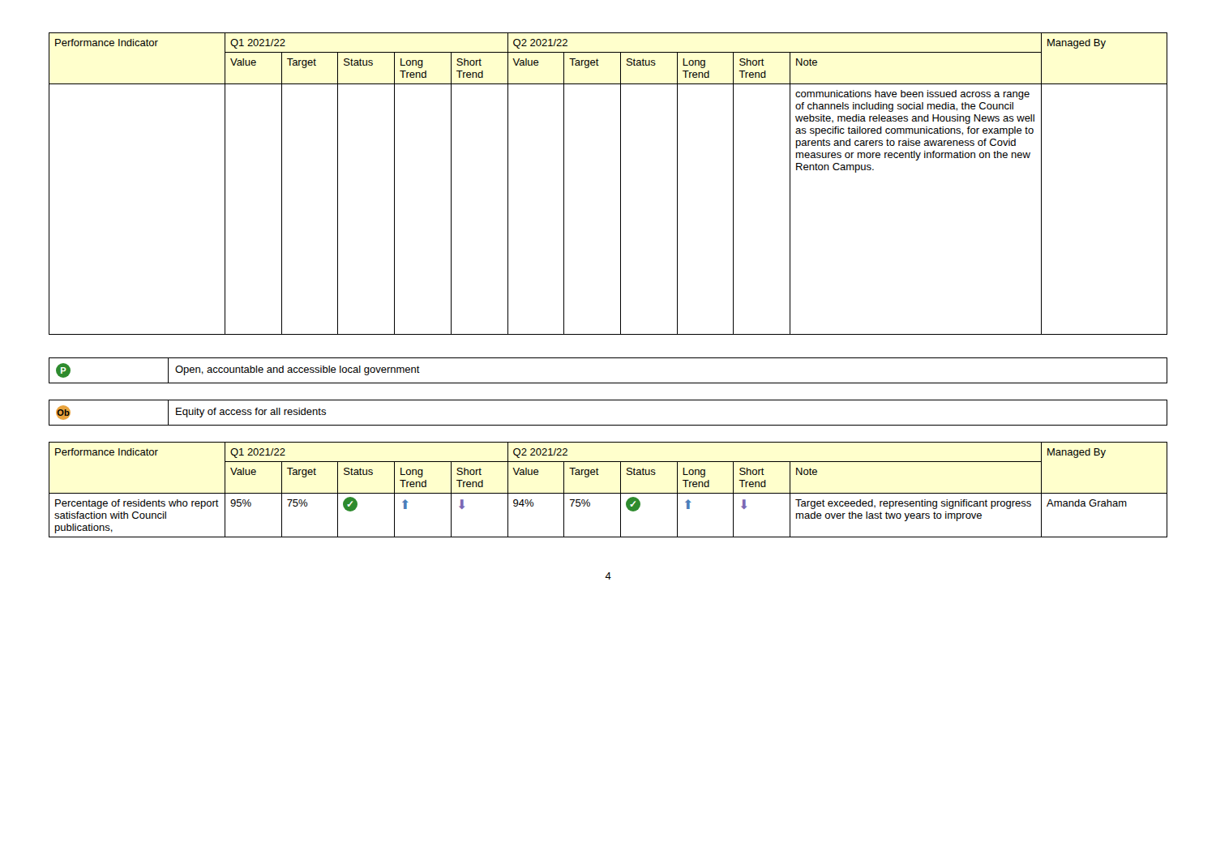| Performance Indicator | Q1 2021/22 | Q2 2021/22 | Managed By |
| --- | --- | --- | --- |
| Value | Target | Status | Long Trend | Short Trend | Value | Target | Status | Long Trend | Short Trend | Note |
| | | | | | | | | | | | communications have been issued across a range of channels including social media, the Council website, media releases and Housing News as well as specific tailored communications, for example to parents and carers to raise awareness of Covid measures or more recently information on the new Renton Campus. | |
| P | Open, accountable and accessible local government |
| Ob | Equity of access for all residents |
| Performance Indicator | Q1 2021/22 | Q2 2021/22 | Managed By |
| --- | --- | --- | --- |
| Value | Target | Status | Long Trend | Short Trend | Value | Target | Status | Long Trend | Short Trend | Note |
| Percentage of residents who report satisfaction with Council publications, | 95% | 75% | ✓ | ⬆ | ⬇ | 94% | 75% | ✓ | ⬆ | ⬇ | Target exceeded, representing significant progress made over the last two years to improve | Amanda Graham |
4